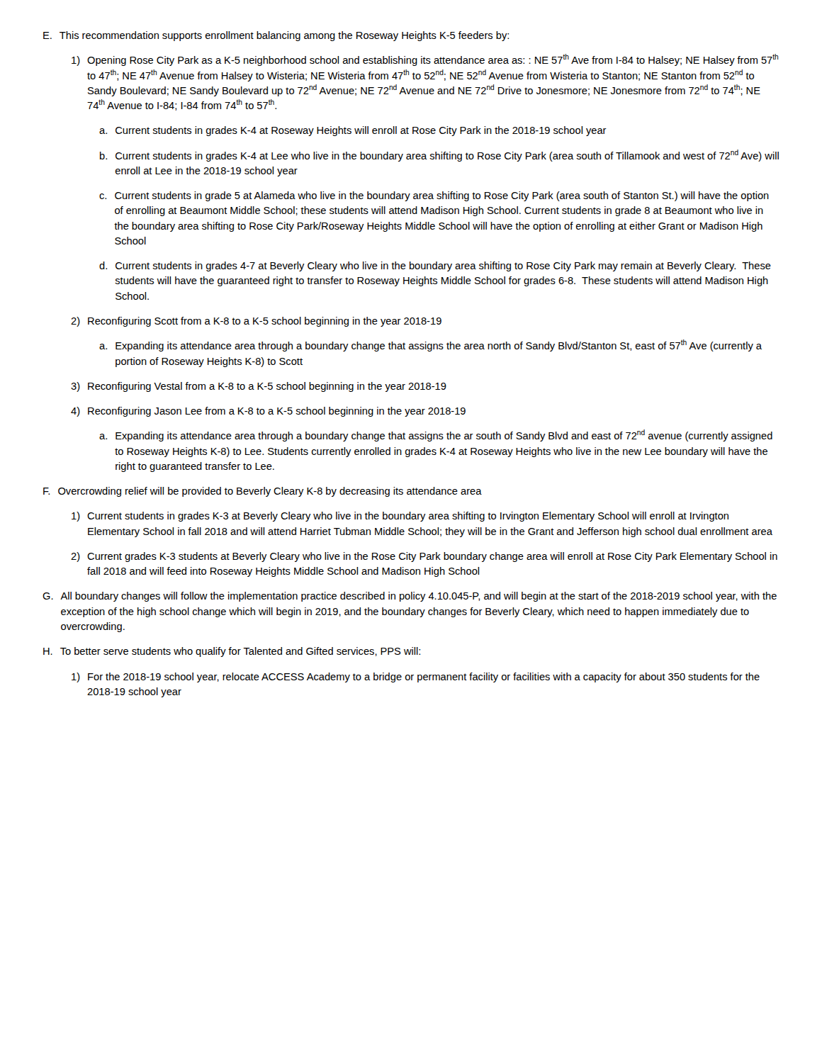E.
This recommendation supports enrollment balancing among the Roseway Heights K-5 feeders by:
1)
Opening Rose City Park as a K-5 neighborhood school and establishing its attendance area as: : NE 57th Ave from I-84 to Halsey; NE Halsey from 57th to 47th; NE 47th Avenue from Halsey to Wisteria; NE Wisteria from 47th to 52nd; NE 52nd Avenue from Wisteria to Stanton; NE Stanton from 52nd to Sandy Boulevard; NE Sandy Boulevard up to 72nd Avenue; NE 72nd Avenue and NE 72nd Drive to Jonesmore; NE Jonesmore from 72nd to 74th; NE 74th Avenue to I-84; I-84 from 74th to 57th.
a.
Current students in grades K-4 at Roseway Heights will enroll at Rose City Park in the 2018-19 school year
b.
Current students in grades K-4 at Lee who live in the boundary area shifting to Rose City Park (area south of Tillamook and west of 72nd Ave) will enroll at Lee in the 2018-19 school year
c.
Current students in grade 5 at Alameda who live in the boundary area shifting to Rose City Park (area south of Stanton St.) will have the option of enrolling at Beaumont Middle School; these students will attend Madison High School. Current students in grade 8 at Beaumont who live in the boundary area shifting to Rose City Park/Roseway Heights Middle School will have the option of enrolling at either Grant or Madison High School
d.
Current students in grades 4-7 at Beverly Cleary who live in the boundary area shifting to Rose City Park may remain at Beverly Cleary. These students will have the guaranteed right to transfer to Roseway Heights Middle School for grades 6-8. These students will attend Madison High School.
2)
Reconfiguring Scott from a K-8 to a K-5 school beginning in the year 2018-19
a.
Expanding its attendance area through a boundary change that assigns the area north of Sandy Blvd/Stanton St, east of 57th Ave (currently a portion of Roseway Heights K-8) to Scott
3)
Reconfiguring Vestal from a K-8 to a K-5 school beginning in the year 2018-19
4)
Reconfiguring Jason Lee from a K-8 to a K-5 school beginning in the year 2018-19
a.
Expanding its attendance area through a boundary change that assigns the ar south of Sandy Blvd and east of 72nd avenue (currently assigned to Roseway Heights K-8) to Lee. Students currently enrolled in grades K-4 at Roseway Heights who live in the new Lee boundary will have the right to guaranteed transfer to Lee.
F.
Overcrowding relief will be provided to Beverly Cleary K-8 by decreasing its attendance area
1)
Current students in grades K-3 at Beverly Cleary who live in the boundary area shifting to Irvington Elementary School will enroll at Irvington Elementary School in fall 2018 and will attend Harriet Tubman Middle School; they will be in the Grant and Jefferson high school dual enrollment area
2)
Current grades K-3 students at Beverly Cleary who live in the Rose City Park boundary change area will enroll at Rose City Park Elementary School in fall 2018 and will feed into Roseway Heights Middle School and Madison High School
G.
All boundary changes will follow the implementation practice described in policy 4.10.045-P, and will begin at the start of the 2018-2019 school year, with the exception of the high school change which will begin in 2019, and the boundary changes for Beverly Cleary, which need to happen immediately due to overcrowding.
H.
To better serve students who qualify for Talented and Gifted services, PPS will:
1)
For the 2018-19 school year, relocate ACCESS Academy to a bridge or permanent facility or facilities with a capacity for about 350 students for the 2018-19 school year